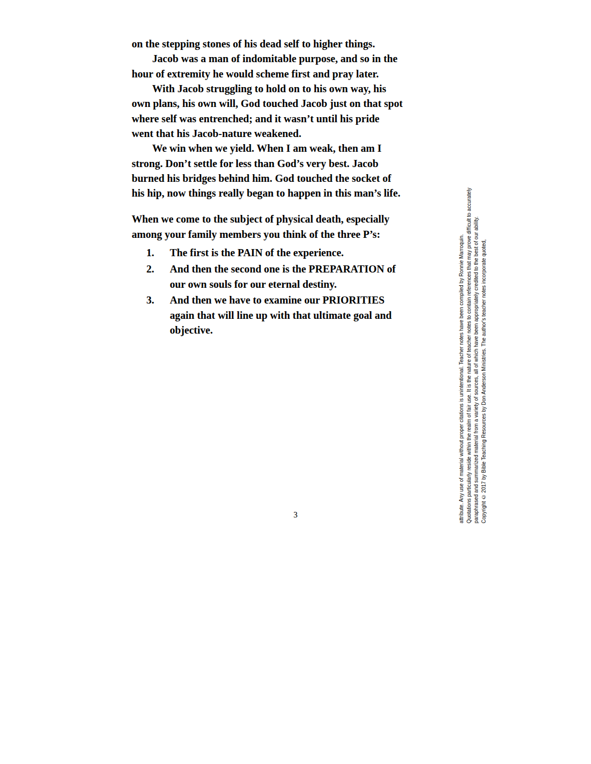Copyright © 2017 by Bible Teaching Resources by Don Anderson Ministries. The author's teacher notes incorporate quoted,
paraphrased and summarized material from a variety of sources, all of which have been appropriately credited to the best of our ability.
Quotations particularly reside within the realm of fair use. It is the nature of teacher notes to contain references that may prove difficult to accurately
attribute. Any use of material without proper citations is unintentional. Teacher notes have been compiled by Ronnie Marroquin.
on the stepping stones of his dead self to higher things.
Jacob was a man of indomitable purpose, and so in the hour of extremity he would scheme first and pray later.
With Jacob struggling to hold on to his own way, his own plans, his own will, God touched Jacob just on that spot where self was entrenched; and it wasn’t until his pride went that his Jacob-nature weakened.
We win when we yield. When I am weak, then am I strong. Don’t settle for less than God’s very best. Jacob burned his bridges behind him. God touched the socket of his hip, now things really began to happen in this man’s life.
When we come to the subject of physical death, especially among your family members you think of the three P’s:
1. The first is the PAIN of the experience.
2. And then the second one is the PREPARATION of our own souls for our eternal destiny.
3. And then we have to examine our PRIORITIES again that will line up with that ultimate goal and objective.
3